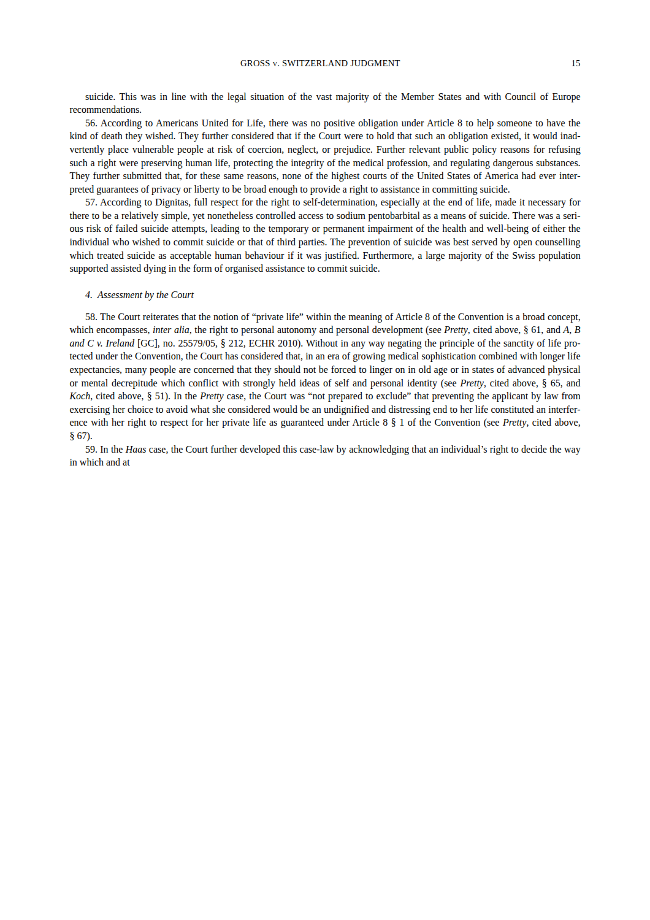GROSS v. SWITZERLAND JUDGMENT 15
suicide. This was in line with the legal situation of the vast majority of the Member States and with Council of Europe recommendations.
56. According to Americans United for Life, there was no positive obligation under Article 8 to help someone to have the kind of death they wished. They further considered that if the Court were to hold that such an obligation existed, it would inadvertently place vulnerable people at risk of coercion, neglect, or prejudice. Further relevant public policy reasons for refusing such a right were preserving human life, protecting the integrity of the medical profession, and regulating dangerous substances. They further submitted that, for these same reasons, none of the highest courts of the United States of America had ever interpreted guarantees of privacy or liberty to be broad enough to provide a right to assistance in committing suicide.
57. According to Dignitas, full respect for the right to self-determination, especially at the end of life, made it necessary for there to be a relatively simple, yet nonetheless controlled access to sodium pentobarbital as a means of suicide. There was a serious risk of failed suicide attempts, leading to the temporary or permanent impairment of the health and well-being of either the individual who wished to commit suicide or that of third parties. The prevention of suicide was best served by open counselling which treated suicide as acceptable human behaviour if it was justified. Furthermore, a large majority of the Swiss population supported assisted dying in the form of organised assistance to commit suicide.
4. Assessment by the Court
58. The Court reiterates that the notion of “private life” within the meaning of Article 8 of the Convention is a broad concept, which encompasses, inter alia, the right to personal autonomy and personal development (see Pretty, cited above, § 61, and A, B and C v. Ireland [GC], no. 25579/05, § 212, ECHR 2010). Without in any way negating the principle of the sanctity of life protected under the Convention, the Court has considered that, in an era of growing medical sophistication combined with longer life expectancies, many people are concerned that they should not be forced to linger on in old age or in states of advanced physical or mental decrepitude which conflict with strongly held ideas of self and personal identity (see Pretty, cited above, § 65, and Koch, cited above, § 51). In the Pretty case, the Court was “not prepared to exclude” that preventing the applicant by law from exercising her choice to avoid what she considered would be an undignified and distressing end to her life constituted an interference with her right to respect for her private life as guaranteed under Article 8 § 1 of the Convention (see Pretty, cited above, § 67).
59. In the Haas case, the Court further developed this case-law by acknowledging that an individual’s right to decide the way in which and at